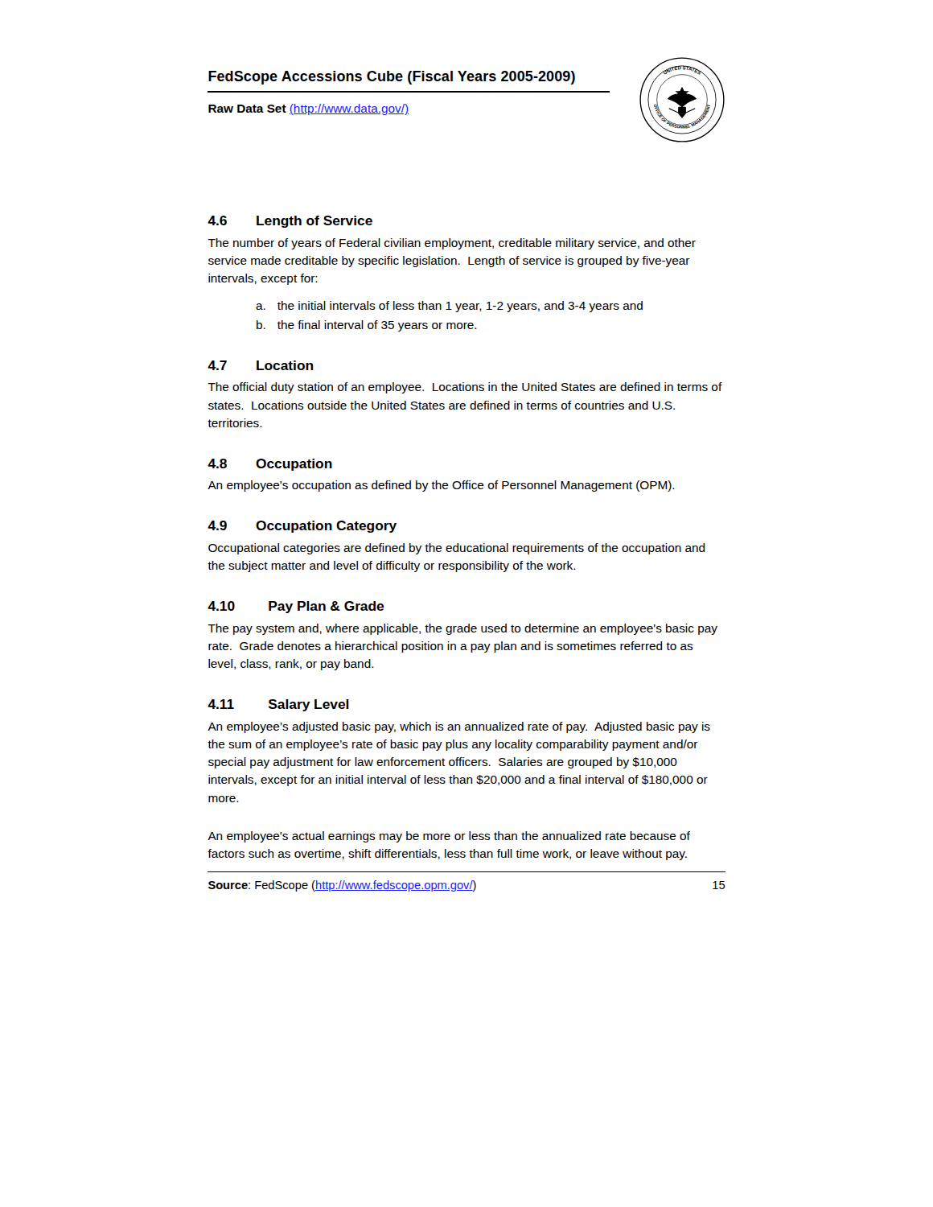FedScope Accessions Cube (Fiscal Years 2005-2009)
Raw Data Set (http://www.data.gov/)
UNITED STATES OFFICE OF PERSONNEL MANAGEMENT
4.6 Length of Service
The number of years of Federal civilian employment, creditable military service, and other service made creditable by specific legislation. Length of service is grouped by five-year intervals, except for:
a. the initial intervals of less than 1 year, 1-2 years, and 3-4 years and
b. the final interval of 35 years or more.
4.7 Location
The official duty station of an employee. Locations in the United States are defined in terms of states. Locations outside the United States are defined in terms of countries and U.S. territories.
4.8 Occupation
An employee's occupation as defined by the Office of Personnel Management (OPM).
4.9 Occupation Category
Occupational categories are defined by the educational requirements of the occupation and the subject matter and level of difficulty or responsibility of the work.
4.10 Pay Plan & Grade
The pay system and, where applicable, the grade used to determine an employee's basic pay rate. Grade denotes a hierarchical position in a pay plan and is sometimes referred to as level, class, rank, or pay band.
4.11 Salary Level
An employee’s adjusted basic pay, which is an annualized rate of pay. Adjusted basic pay is the sum of an employee’s rate of basic pay plus any locality comparability payment and/or special pay adjustment for law enforcement officers. Salaries are grouped by $10,000 intervals, except for an initial interval of less than $20,000 and a final interval of $180,000 or more.
An employee's actual earnings may be more or less than the annualized rate because of factors such as overtime, shift differentials, less than full time work, or leave without pay.
Source: FedScope (http://www.fedscope.opm.gov/)
15